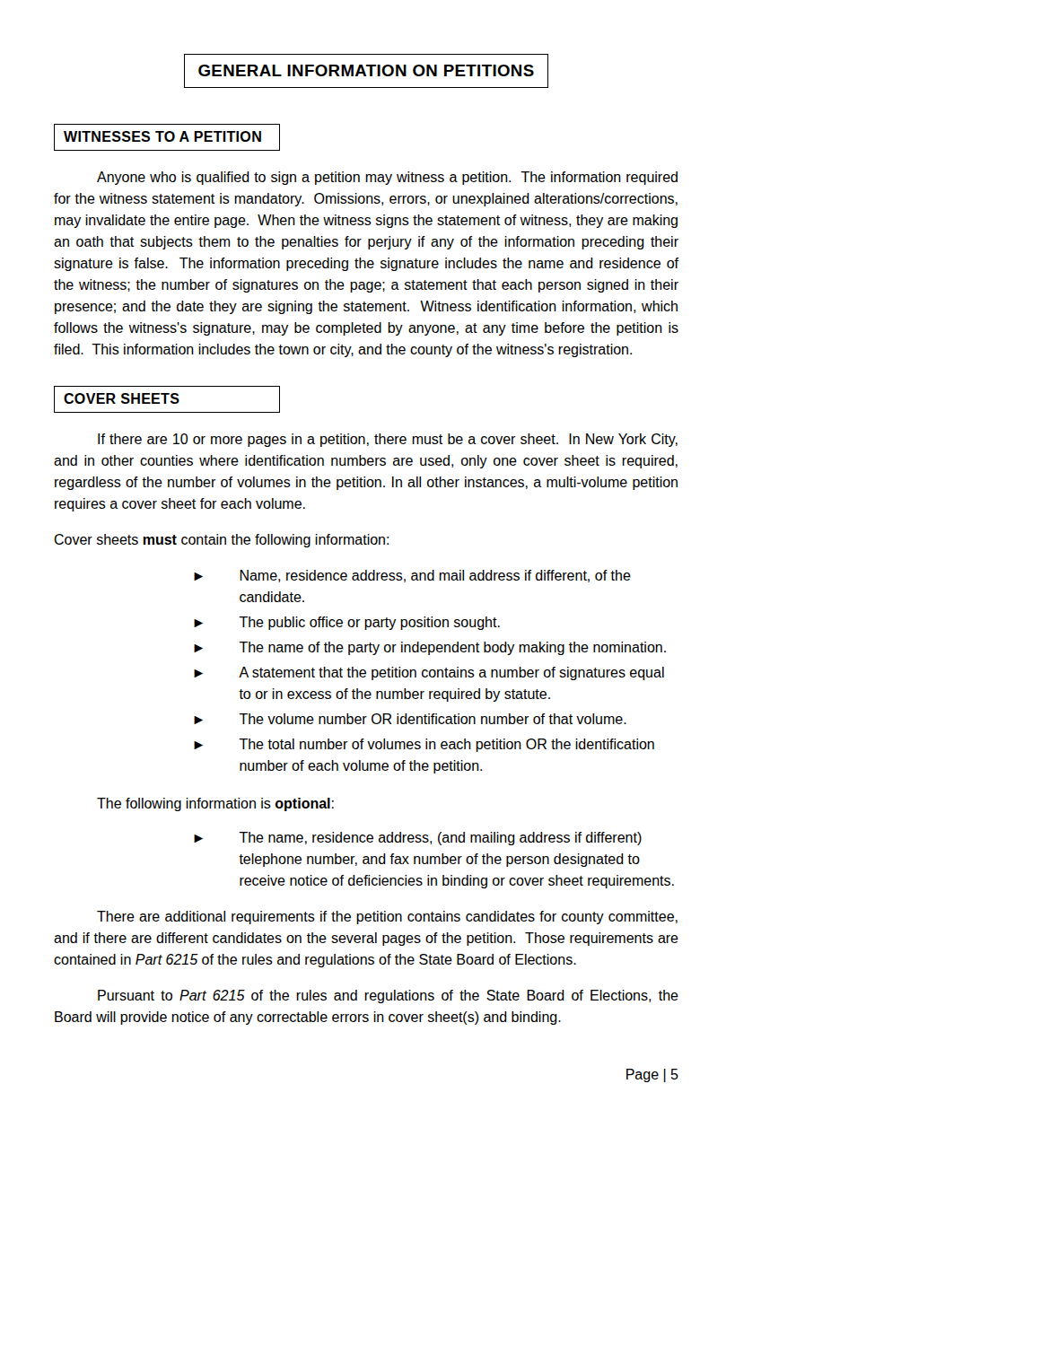GENERAL INFORMATION ON PETITIONS
WITNESSES TO A PETITION
Anyone who is qualified to sign a petition may witness a petition. The information required for the witness statement is mandatory. Omissions, errors, or unexplained alterations/corrections, may invalidate the entire page. When the witness signs the statement of witness, they are making an oath that subjects them to the penalties for perjury if any of the information preceding their signature is false. The information preceding the signature includes the name and residence of the witness; the number of signatures on the page; a statement that each person signed in their presence; and the date they are signing the statement. Witness identification information, which follows the witness's signature, may be completed by anyone, at any time before the petition is filed. This information includes the town or city, and the county of the witness's registration.
COVER SHEETS
If there are 10 or more pages in a petition, there must be a cover sheet. In New York City, and in other counties where identification numbers are used, only one cover sheet is required, regardless of the number of volumes in the petition. In all other instances, a multi-volume petition requires a cover sheet for each volume.
Cover sheets must contain the following information:
Name, residence address, and mail address if different, of the candidate.
The public office or party position sought.
The name of the party or independent body making the nomination.
A statement that the petition contains a number of signatures equal to or in excess of the number required by statute.
The volume number OR identification number of that volume.
The total number of volumes in each petition OR the identification number of each volume of the petition.
The following information is optional:
The name, residence address, (and mailing address if different) telephone number, and fax number of the person designated to receive notice of deficiencies in binding or cover sheet requirements.
There are additional requirements if the petition contains candidates for county committee, and if there are different candidates on the several pages of the petition. Those requirements are contained in Part 6215 of the rules and regulations of the State Board of Elections.
Pursuant to Part 6215 of the rules and regulations of the State Board of Elections, the Board will provide notice of any correctable errors in cover sheet(s) and binding.
Page | 5